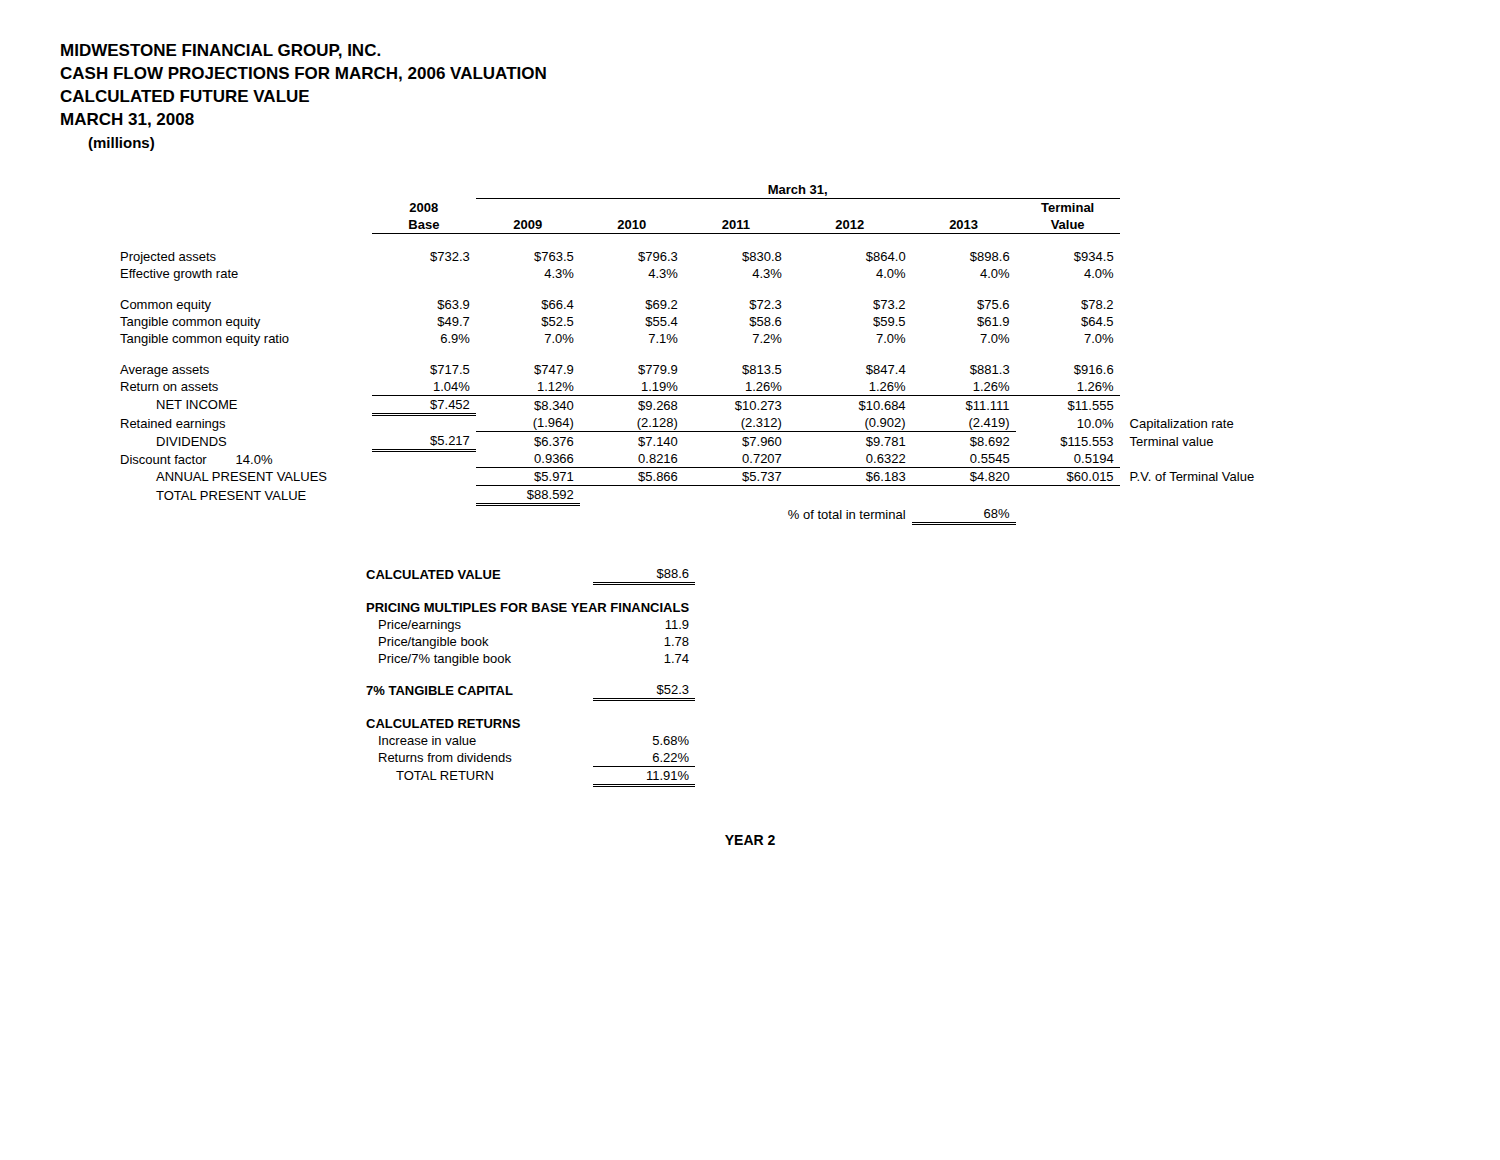MIDWESTONE FINANCIAL GROUP, INC.
CASH FLOW PROJECTIONS FOR MARCH, 2006 VALUATION
CALCULATED FUTURE VALUE
MARCH 31, 2008
(millions)
| | | March 31, | | |
| | 2008 | | | | | | Terminal | |
| | Base | 2009 | 2010 | 2011 | 2012 | 2013 | Value | |
| Projected assets | $732.3 | $763.5 | $796.3 | $830.8 | $864.0 | $898.6 | $934.5 | |
| Effective growth rate | | 4.3% | 4.3% | 4.3% | 4.0% | 4.0% | 4.0% | |
| Common equity | $63.9 | $66.4 | $69.2 | $72.3 | $73.2 | $75.6 | $78.2 | |
| Tangible common equity | $49.7 | $52.5 | $55.4 | $58.6 | $59.5 | $61.9 | $64.5 | |
| Tangible common equity ratio | 6.9% | 7.0% | 7.1% | 7.2% | 7.0% | 7.0% | 7.0% | |
| Average assets | $717.5 | $747.9 | $779.9 | $813.5 | $847.4 | $881.3 | $916.6 | |
| Return on assets | 1.04% | 1.12% | 1.19% | 1.26% | 1.26% | 1.26% | 1.26% | |
| NET INCOME | $7.452 | $8.340 | $9.268 | $10.273 | $10.684 | $11.111 | $11.555 | |
| Retained earnings | | (1.964) | (2.128) | (2.312) | (0.902) | (2.419) | 10.0% | Capitalization rate |
| DIVIDENDS | $5.217 | $6.376 | $7.140 | $7.960 | $9.781 | $8.692 | $115.553 | Terminal value |
| Discount factor 14.0% | | 0.9366 | 0.8216 | 0.7207 | 0.6322 | 0.5545 | 0.5194 | |
| ANNUAL PRESENT VALUES | | $5.971 | $5.866 | $5.737 | $6.183 | $4.820 | $60.015 | P.V. of Terminal Value |
| TOTAL PRESENT VALUE | | $88.592 | | | | | | |
| | % of total in terminal | 68% | |
| CALCULATED VALUE | $88.6 |
| PRICING MULTIPLES FOR BASE YEAR FINANCIALS |
| Price/earnings | 11.9 |
| Price/tangible book | 1.78 |
| Price/7% tangible book | 1.74 |
| 7% TANGIBLE CAPITAL | $52.3 |
| CALCULATED RETURNS |
| Increase in value | 5.68% |
| Returns from dividends | 6.22% |
| TOTAL RETURN | 11.91% |
YEAR 2